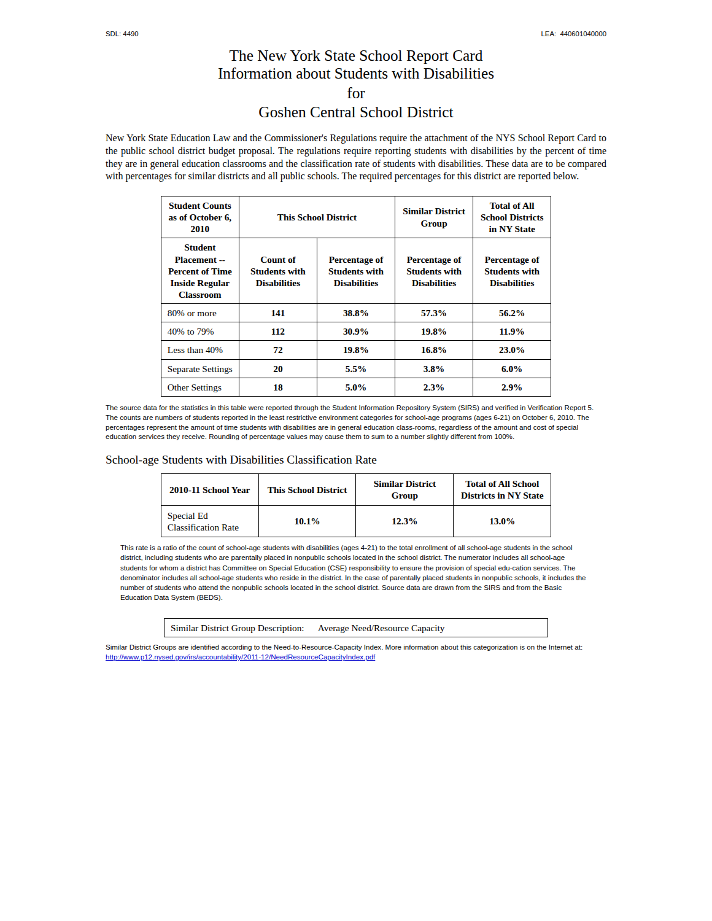SDL: 4490
LEA: 440601040000
The New York State School Report Card Information about Students with Disabilities for Goshen Central School District
New York State Education Law and the Commissioner's Regulations require the attachment of the NYS School Report Card to the public school district budget proposal. The regulations require reporting students with disabilities by the percent of time they are in general education classrooms and the classification rate of students with disabilities. These data are to be compared with percentages for similar districts and all public schools. The required percentages for this district are reported below.
| Student Counts as of October 6, 2010 | This School District | Similar District Group | Total of All School Districts in NY State |
| --- | --- | --- | --- |
| Student Placement -- Percent of Time Inside Regular Classroom | Count of Students with Disabilities | Percentage of Students with Disabilities | Percentage of Students with Disabilities | Percentage of Students with Disabilities |
| 80% or more | 141 | 38.8% | 57.3% | 56.2% |
| 40% to 79% | 112 | 30.9% | 19.8% | 11.9% |
| Less than 40% | 72 | 19.8% | 16.8% | 23.0% |
| Separate Settings | 20 | 5.5% | 3.8% | 6.0% |
| Other Settings | 18 | 5.0% | 2.3% | 2.9% |
The source data for the statistics in this table were reported through the Student Information Repository System (SIRS) and verified in Verification Report 5. The counts are numbers of students reported in the least restrictive environment categories for school-age programs (ages 6-21) on October 6, 2010. The percentages represent the amount of time students with disabilities are in general education class-rooms, regardless of the amount and cost of special education services they receive. Rounding of percentage values may cause them to sum to a number slightly different from 100%.
School-age Students with Disabilities Classification Rate
| 2010-11 School Year | This School District | Similar District Group | Total of All School Districts in NY State |
| --- | --- | --- | --- |
| Special Ed Classification Rate | 10.1% | 12.3% | 13.0% |
This rate is a ratio of the count of school-age students with disabilities (ages 4-21) to the total enrollment of all school-age students in the school district, including students who are parentally placed in nonpublic schools located in the school district. The numerator includes all school-age students for whom a district has Committee on Special Education (CSE) responsibility to ensure the provision of special edu-cation services. The denominator includes all school-age students who reside in the district. In the case of parentally placed students in nonpublic schools, it includes the number of students who attend the nonpublic schools located in the school district. Source data are drawn from the SIRS and from the Basic Education Data System (BEDS).
Similar District Group Description: Average Need/Resource Capacity
Similar District Groups are identified according to the Need-to-Resource-Capacity Index. More information about this categorization is on the Internet at: http://www.p12.nysed.gov/irs/accountability/2011-12/NeedResourceCapacityIndex.pdf